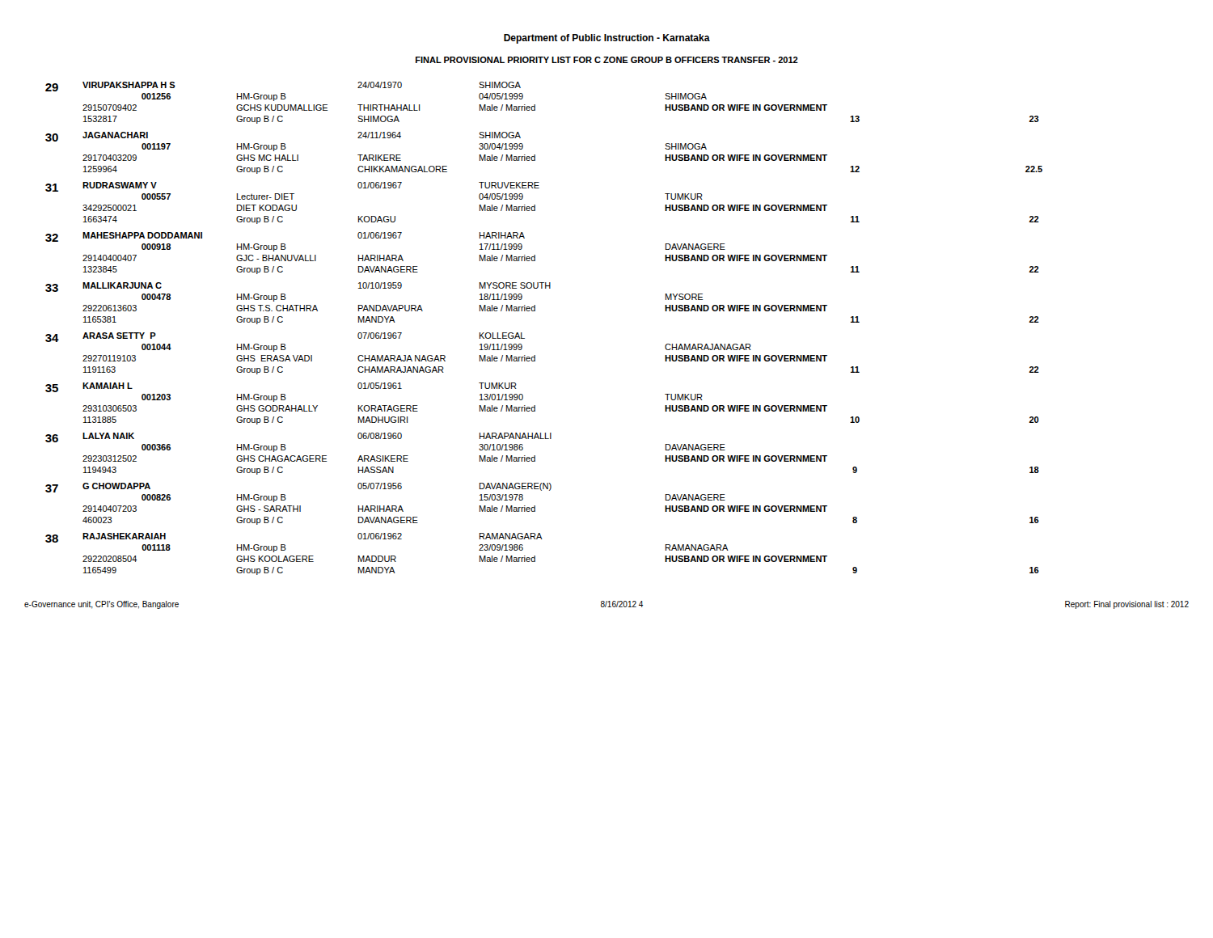Department of Public Instruction - Karnataka
FINAL PROVISIONAL PRIORITY LIST FOR C ZONE GROUP B OFFICERS TRANSFER - 2012
| 29 | VIRUPAKSHAPPA H S | | 24/04/1970 | SHIMOGA | | |
| 001256 | HM-Group B | | 04/05/1999 | SHIMOGA | | |
| 29150709402 | GCHS KUDUMALLIGE | THIRTHAHALLI | Male / Married | HUSBAND OR WIFE IN GOVERNMENT | | |
| 1532817 | Group B / C | SHIMOGA | | | 13 | 23 |
| 30 | JAGANACHARI | | 24/11/1964 | SHIMOGA | | |
| 001197 | HM-Group B | | 30/04/1999 | SHIMOGA | | |
| 29170403209 | GHS MC HALLI | TARIKERE | Male / Married | HUSBAND OR WIFE IN GOVERNMENT | | |
| 1259964 | Group B / C | CHIKKAMANGALORE | | | 12 | 22.5 |
| 31 | RUDRASWAMY V | | 01/06/1967 | TURUVEKERE | | |
| 000557 | Lecturer- DIET | | 04/05/1999 | TUMKUR | | |
| 34292500021 | DIET KODAGU | | Male / Married | HUSBAND OR WIFE IN GOVERNMENT | | |
| 1663474 | Group B / C | KODAGU | | | 11 | 22 |
| 32 | MAHESHAPPA DODDAMANI | | 01/06/1967 | HARIHARA | | |
| 000918 | HM-Group B | | 17/11/1999 | DAVANAGERE | | |
| 29140400407 | GJC - BHANUVALLI | HARIHARA | Male / Married | HUSBAND OR WIFE IN GOVERNMENT | | |
| 1323845 | Group B / C | DAVANAGERE | | | 11 | 22 |
| 33 | MALLIKARJUNA C | | 10/10/1959 | MYSORE SOUTH | | |
| 000478 | HM-Group B | | 18/11/1999 | MYSORE | | |
| 29220613603 | GHS T.S. CHATHRA | PANDAVAPURA | Male / Married | HUSBAND OR WIFE IN GOVERNMENT | | |
| 1165381 | Group B / C | MANDYA | | | 11 | 22 |
| 34 | ARASA SETTY P | | 07/06/1967 | KOLLEGAL | | |
| 001044 | HM-Group B | | 19/11/1999 | CHAMARAJANAGAR | | |
| 29270119103 | GHS ERASA VADI | CHAMARAJA NAGAR | Male / Married | HUSBAND OR WIFE IN GOVERNMENT | | |
| 1191163 | Group B / C | CHAMARAJANAGAR | | | 11 | 22 |
| 35 | KAMAIAH L | | 01/05/1961 | TUMKUR | | |
| 001203 | HM-Group B | | 13/01/1990 | TUMKUR | | |
| 29310306503 | GHS GODRAHALLY | KORATAGERE | Male / Married | HUSBAND OR WIFE IN GOVERNMENT | | |
| 1131885 | Group B / C | MADHUGIRI | | | 10 | 20 |
| 36 | LALYA NAIK | | 06/08/1960 | HARAPANAHALLI | | |
| 000366 | HM-Group B | | 30/10/1986 | DAVANAGERE | | |
| 29230312502 | GHS CHAGACAGERE | ARASIKERE | Male / Married | HUSBAND OR WIFE IN GOVERNMENT | | |
| 1194943 | Group B / C | HASSAN | | | 9 | 18 |
| 37 | G CHOWDAPPA | | 05/07/1956 | DAVANAGERE(N) | | |
| 000826 | HM-Group B | | 15/03/1978 | DAVANAGERE | | |
| 29140407203 | GHS - SARATHI | HARIHARA | Male / Married | HUSBAND OR WIFE IN GOVERNMENT | | |
| 460023 | Group B / C | DAVANAGERE | | | 8 | 16 |
| 38 | RAJASHEKARAIAH | | 01/06/1962 | RAMANAGARA | | |
| 001118 | HM-Group B | | 23/09/1986 | RAMANAGARA | | |
| 29220208504 | GHS KOOLAGERE | MADDUR | Male / Married | HUSBAND OR WIFE IN GOVERNMENT | | |
| 1165499 | Group B / C | MANDYA | | | 9 | 16 |
e-Governance unit, CPI's Office, Bangalore 8/16/2012 4 Report: Final provisional list : 2012